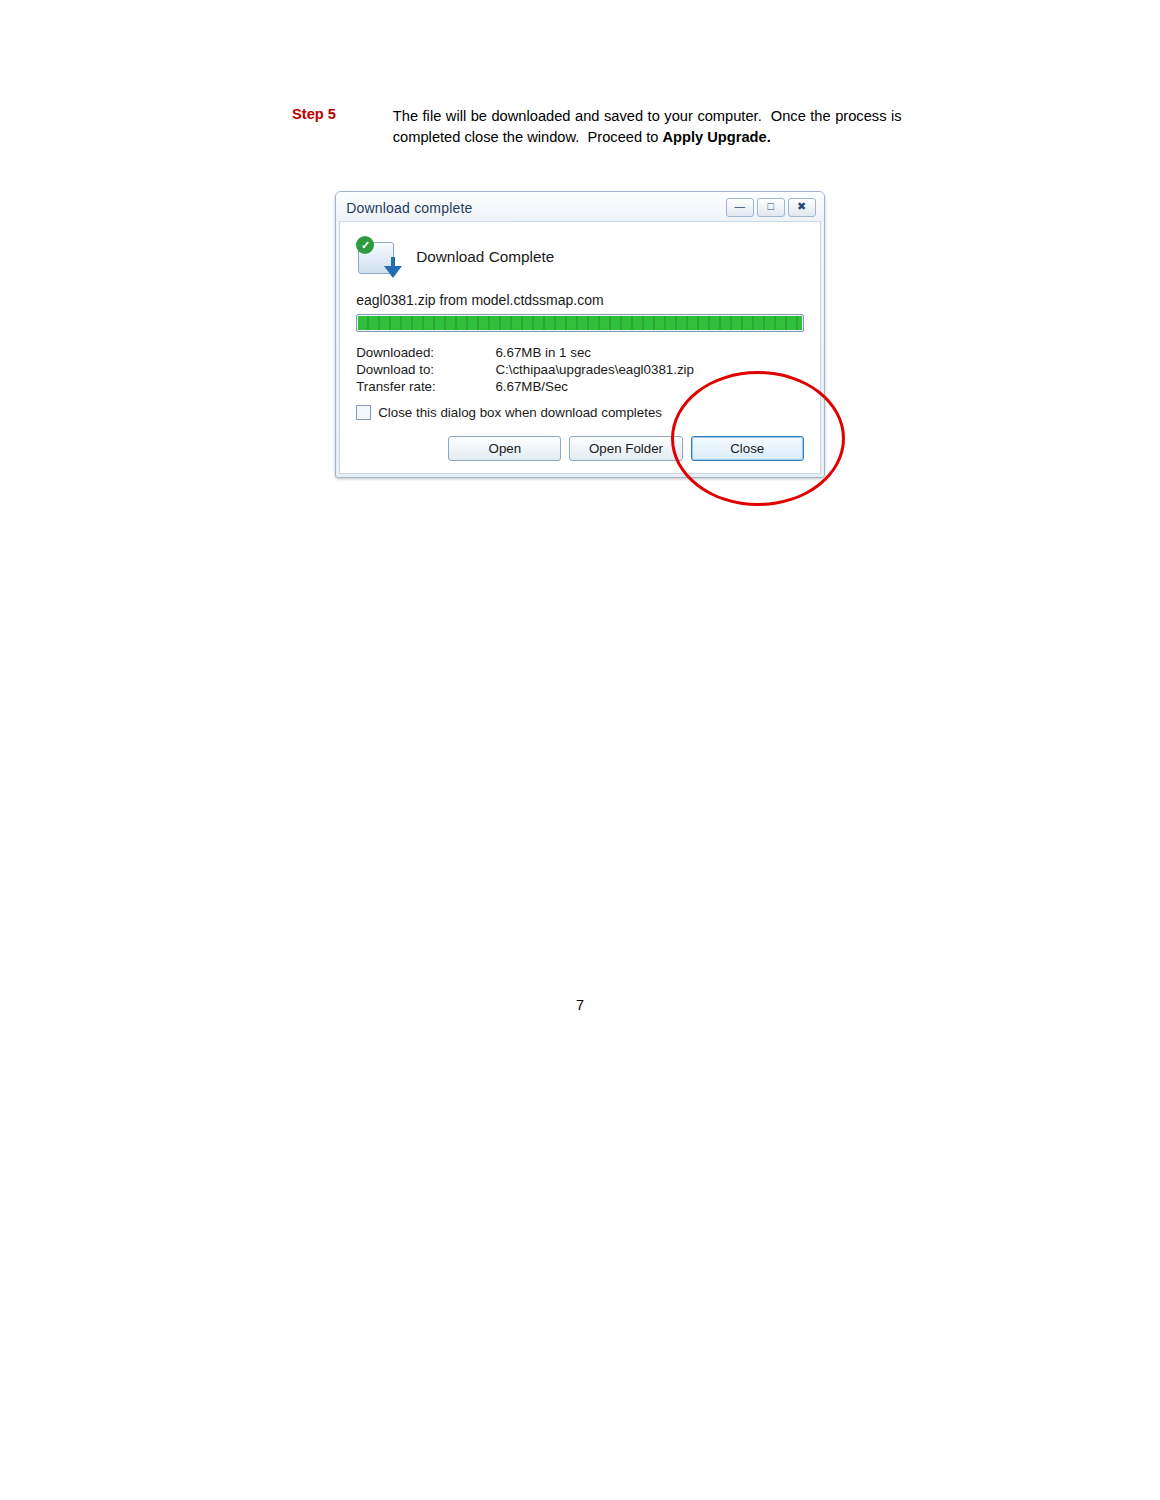Step 5
The file will be downloaded and saved to your computer. Once the process is completed close the window. Proceed to Apply Upgrade.
Download complete
—
□
✖
✓
Download Complete
eagl0381.zip from model.ctdssmap.com
| Downloaded: | 6.67MB in 1 sec |
| Download to: | C:\cthipaa\upgrades\eagl0381.zip |
| Transfer rate: | 6.67MB/Sec |
Close this dialog box when download completes
Open
Open Folder
Close
7